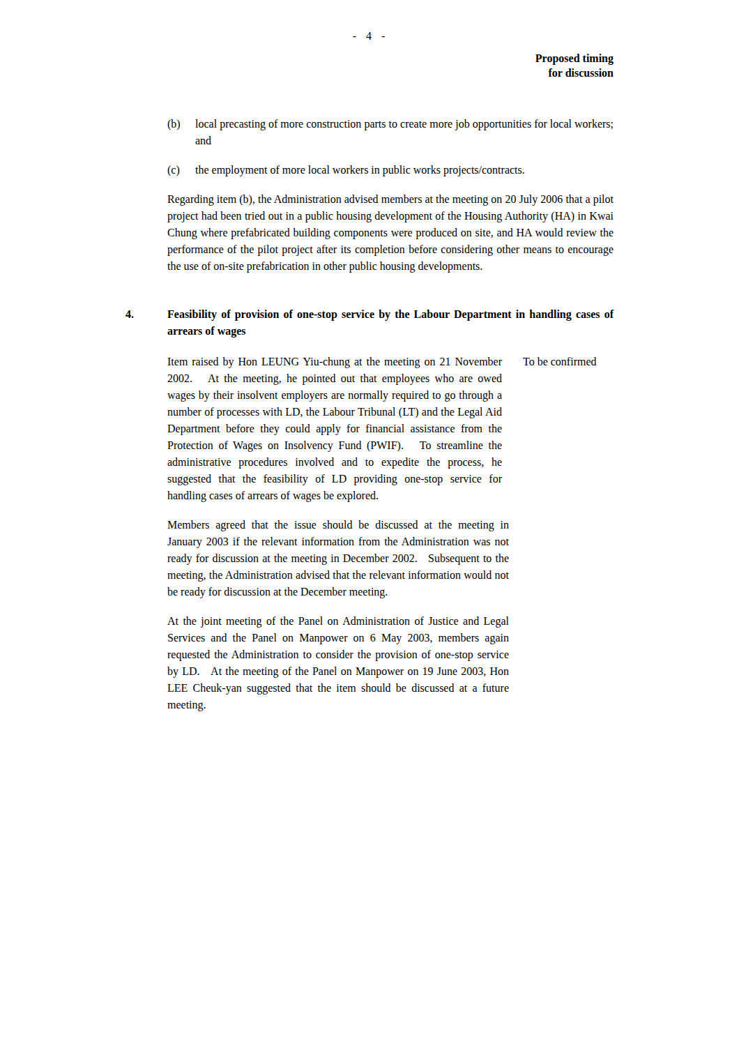- 4 -
Proposed timing
for discussion
(b)
local precasting of more construction parts to create more job opportunities for local workers; and
(c)
the employment of more local workers in public works projects/contracts.
Regarding item (b), the Administration advised members at the meeting on 20 July 2006 that a pilot project had been tried out in a public housing development of the Housing Authority (HA) in Kwai Chung where prefabricated building components were produced on site, and HA would review the performance of the pilot project after its completion before considering other means to encourage the use of on-site prefabrication in other public housing developments.
4.
Feasibility of provision of one-stop service by the Labour Department in handling cases of arrears of wages
Item raised by Hon LEUNG Yiu-chung at the meeting on 21 November 2002. At the meeting, he pointed out that employees who are owed wages by their insolvent employers are normally required to go through a number of processes with LD, the Labour Tribunal (LT) and the Legal Aid Department before they could apply for financial assistance from the Protection of Wages on Insolvency Fund (PWIF). To streamline the administrative procedures involved and to expedite the process, he suggested that the feasibility of LD providing one-stop service for handling cases of arrears of wages be explored.
To be confirmed
Members agreed that the issue should be discussed at the meeting in January 2003 if the relevant information from the Administration was not ready for discussion at the meeting in December 2002. Subsequent to the meeting, the Administration advised that the relevant information would not be ready for discussion at the December meeting.
At the joint meeting of the Panel on Administration of Justice and Legal Services and the Panel on Manpower on 6 May 2003, members again requested the Administration to consider the provision of one-stop service by LD. At the meeting of the Panel on Manpower on 19 June 2003, Hon LEE Cheuk-yan suggested that the item should be discussed at a future meeting.